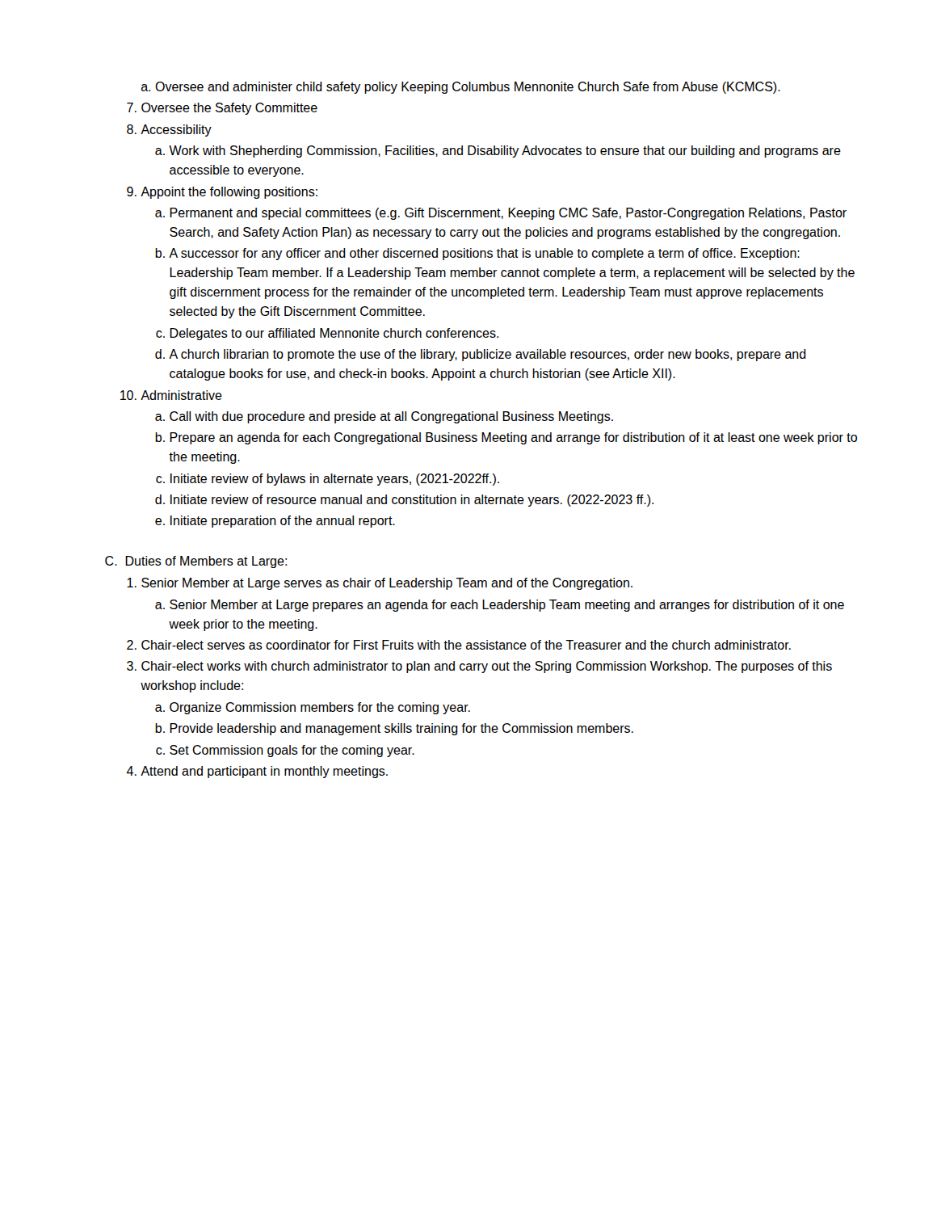Oversee and administer child safety policy Keeping Columbus Mennonite Church Safe from Abuse (KCMCS).
Oversee the Safety Committee
Accessibility
Work with Shepherding Commission, Facilities, and Disability Advocates to ensure that our building and programs are accessible to everyone.
Appoint the following positions:
Permanent and special committees (e.g. Gift Discernment, Keeping CMC Safe, Pastor-Congregation Relations, Pastor Search, and Safety Action Plan) as necessary to carry out the policies and programs established by the congregation.
A successor for any officer and other discerned positions that is unable to complete a term of office. Exception: Leadership Team member. If a Leadership Team member cannot complete a term, a replacement will be selected by the gift discernment process for the remainder of the uncompleted term. Leadership Team must approve replacements selected by the Gift Discernment Committee.
Delegates to our affiliated Mennonite church conferences.
A church librarian to promote the use of the library, publicize available resources, order new books, prepare and catalogue books for use, and check-in books. Appoint a church historian (see Article XII).
Administrative
Call with due procedure and preside at all Congregational Business Meetings.
Prepare an agenda for each Congregational Business Meeting and arrange for distribution of it at least one week prior to the meeting.
Initiate review of bylaws in alternate years, (2021-2022ff.).
Initiate review of resource manual and constitution in alternate years. (2022-2023 ff.).
Initiate preparation of the annual report.
C. Duties of Members at Large:
Senior Member at Large serves as chair of Leadership Team and of the Congregation.
Senior Member at Large prepares an agenda for each Leadership Team meeting and arranges for distribution of it one week prior to the meeting.
Chair-elect serves as coordinator for First Fruits with the assistance of the Treasurer and the church administrator.
Chair-elect works with church administrator to plan and carry out the Spring Commission Workshop. The purposes of this workshop include:
Organize Commission members for the coming year.
Provide leadership and management skills training for the Commission members.
Set Commission goals for the coming year.
Attend and participant in monthly meetings.